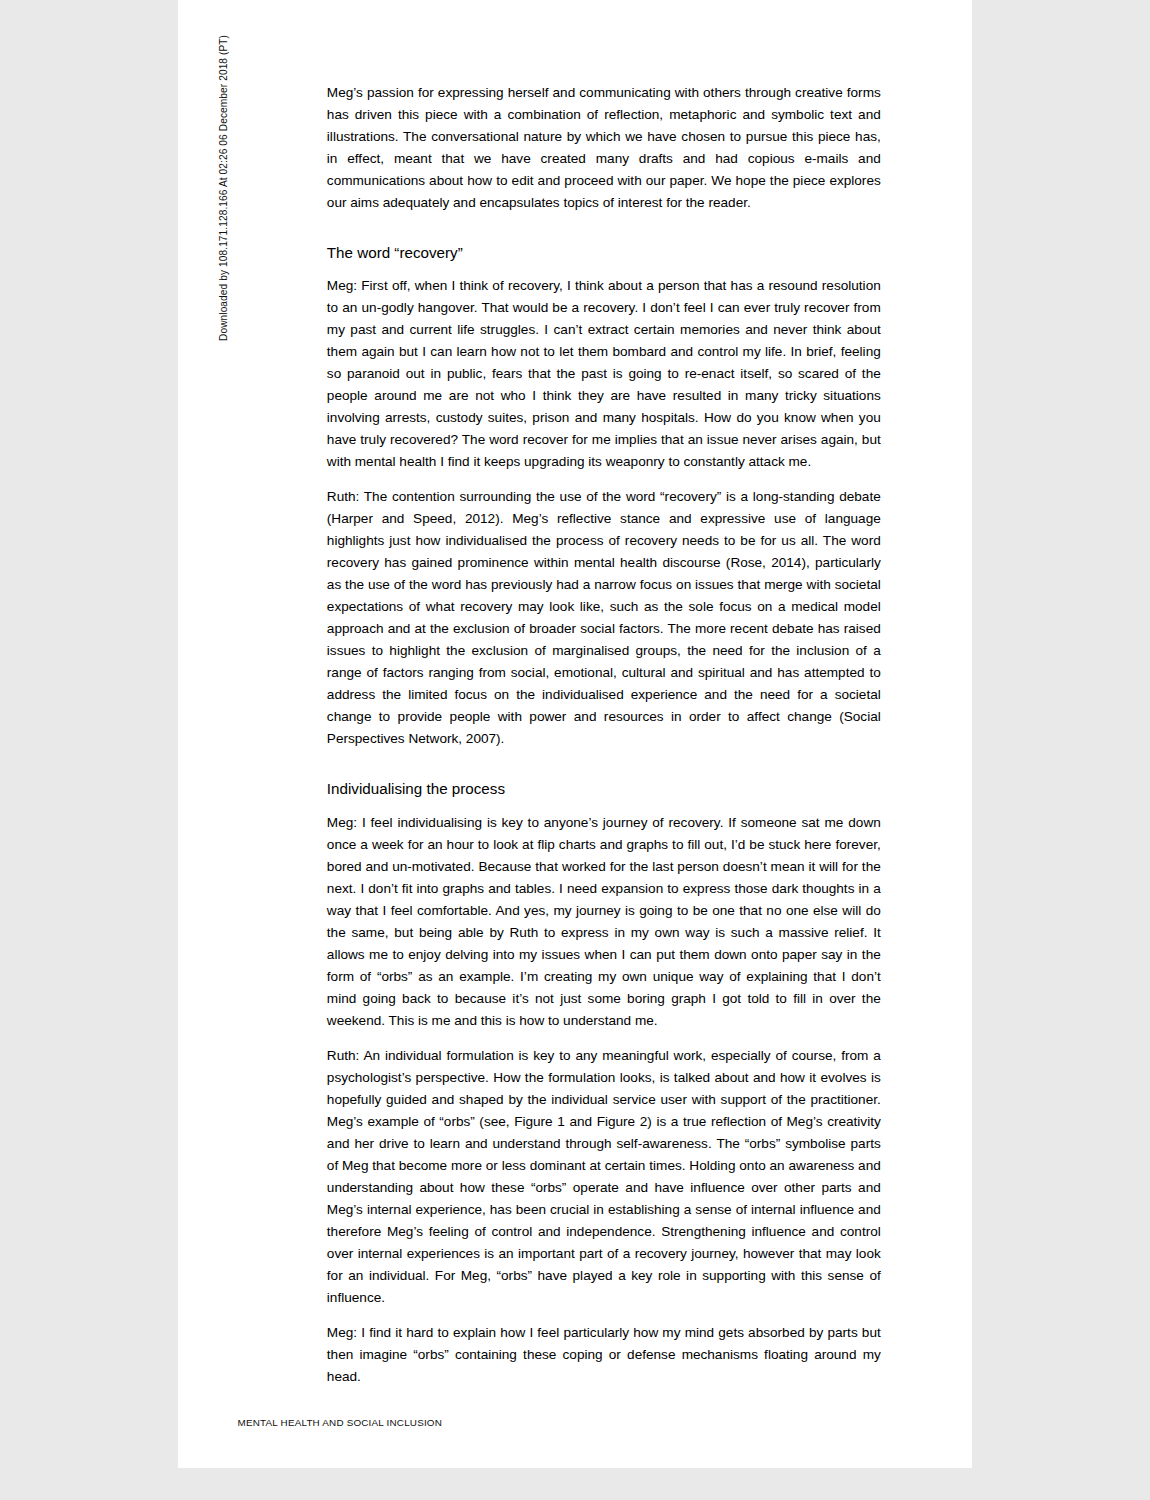Downloaded by 108.171.128.166 At 02:26 06 December 2018 (PT)
Meg’s passion for expressing herself and communicating with others through creative forms has driven this piece with a combination of reflection, metaphoric and symbolic text and illustrations. The conversational nature by which we have chosen to pursue this piece has, in effect, meant that we have created many drafts and had copious e-mails and communications about how to edit and proceed with our paper. We hope the piece explores our aims adequately and encapsulates topics of interest for the reader.
The word “recovery”
Meg: First off, when I think of recovery, I think about a person that has a resound resolution to an un-godly hangover. That would be a recovery. I don’t feel I can ever truly recover from my past and current life struggles. I can’t extract certain memories and never think about them again but I can learn how not to let them bombard and control my life. In brief, feeling so paranoid out in public, fears that the past is going to re-enact itself, so scared of the people around me are not who I think they are have resulted in many tricky situations involving arrests, custody suites, prison and many hospitals. How do you know when you have truly recovered? The word recover for me implies that an issue never arises again, but with mental health I find it keeps upgrading its weaponry to constantly attack me.
Ruth: The contention surrounding the use of the word “recovery” is a long-standing debate (Harper and Speed, 2012). Meg’s reflective stance and expressive use of language highlights just how individualised the process of recovery needs to be for us all. The word recovery has gained prominence within mental health discourse (Rose, 2014), particularly as the use of the word has previously had a narrow focus on issues that merge with societal expectations of what recovery may look like, such as the sole focus on a medical model approach and at the exclusion of broader social factors. The more recent debate has raised issues to highlight the exclusion of marginalised groups, the need for the inclusion of a range of factors ranging from social, emotional, cultural and spiritual and has attempted to address the limited focus on the individualised experience and the need for a societal change to provide people with power and resources in order to affect change (Social Perspectives Network, 2007).
Individualising the process
Meg: I feel individualising is key to anyone’s journey of recovery. If someone sat me down once a week for an hour to look at flip charts and graphs to fill out, I’d be stuck here forever, bored and un-motivated. Because that worked for the last person doesn’t mean it will for the next. I don’t fit into graphs and tables. I need expansion to express those dark thoughts in a way that I feel comfortable. And yes, my journey is going to be one that no one else will do the same, but being able by Ruth to express in my own way is such a massive relief. It allows me to enjoy delving into my issues when I can put them down onto paper say in the form of “orbs” as an example. I’m creating my own unique way of explaining that I don’t mind going back to because it’s not just some boring graph I got told to fill in over the weekend. This is me and this is how to understand me.
Ruth: An individual formulation is key to any meaningful work, especially of course, from a psychologist’s perspective. How the formulation looks, is talked about and how it evolves is hopefully guided and shaped by the individual service user with support of the practitioner. Meg’s example of “orbs” (see, Figure 1 and Figure 2) is a true reflection of Meg’s creativity and her drive to learn and understand through self-awareness. The “orbs” symbolise parts of Meg that become more or less dominant at certain times. Holding onto an awareness and understanding about how these “orbs” operate and have influence over other parts and Meg’s internal experience, has been crucial in establishing a sense of internal influence and therefore Meg’s feeling of control and independence. Strengthening influence and control over internal experiences is an important part of a recovery journey, however that may look for an individual. For Meg, “orbs” have played a key role in supporting with this sense of influence.
Meg: I find it hard to explain how I feel particularly how my mind gets absorbed by parts but then imagine “orbs” containing these coping or defense mechanisms floating around my head.
MENTAL HEALTH AND SOCIAL INCLUSION